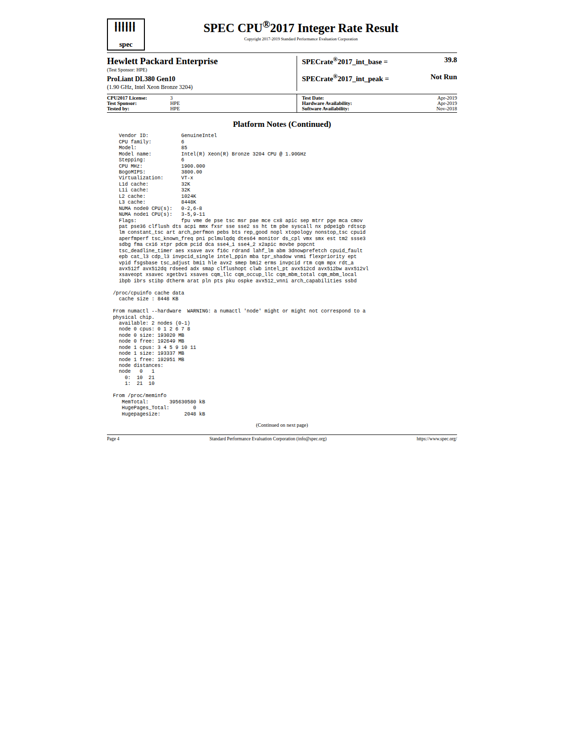▌▌▌▌▌▌
▌▌▌▌▌▌
spec
SPEC CPU®2017 Integer Rate Result
Copyright 2017-2019 Standard Performance Evaluation Corporation
Hewlett Packard Enterprise
(Test Sponsor: HPE)
ProLiant DL380 Gen10
(1.90 GHz, Intel Xeon Bronze 3204)
SPECrate®2017_int_base = 39.8
SPECrate®2017_int_peak = Not Run
CPU2017 License: 3
Test Sponsor: HPE
Tested by: HPE
Test Date: Apr-2019
Hardware Availability: Apr-2019
Software Availability: Nov-2018
Platform Notes (Continued)
    Vendor ID:           GenuineIntel
    CPU family:          6
    Model:               85
    Model name:          Intel(R) Xeon(R) Bronze 3204 CPU @ 1.90GHz
    Stepping:            6
    CPU MHz:             1900.000
    BogoMIPS:            3800.00
    Virtualization:      VT-x
    L1d cache:           32K
    L1i cache:           32K
    L2 cache:            1024K
    L3 cache:            8448K
    NUMA node0 CPU(s):   0-2,6-8
    NUMA node1 CPU(s):   3-5,9-11
    Flags:               fpu vme de pse tsc msr pae mce cx8 apic sep mtrr pge mca cmov
    pat pse36 clflush dts acpi mmx fxsr sse sse2 ss ht tm pbe syscall nx pdpe1gb rdtscp
    lm constant_tsc art arch_perfmon pebs bts rep_good nopl xtopology nonstop_tsc cpuid
    aperfmperf tsc_known_freq pni pclmulqdq dtes64 monitor ds_cpl vmx smx est tm2 ssse3
    sdbg fma cx16 xtpr pdcm pcid dca sse4_1 sse4_2 x2apic movbe popcnt
    tsc_deadline_timer aes xsave avx f16c rdrand lahf_lm abm 3dnowprefetch cpuid_fault
    epb cat_l3 cdp_l3 invpcid_single intel_ppin mba tpr_shadow vnmi flexpriority ept
    vpid fsgsbase tsc_adjust bmi1 hle avx2 smep bmi2 erms invpcid rtm cqm mpx rdt_a
    avx512f avx512dq rdseed adx smap clflushopt clwb intel_pt avx512cd avx512bw avx512vl
    xsaveopt xsavec xgetbv1 xsaves cqm_llc cqm_occup_llc cqm_mbm_total cqm_mbm_local
    ibpb ibrs stibp dtherm arat pln pts pku ospke avx512_vnni arch_capabilities ssbd

  /proc/cpuinfo cache data
    cache size : 8448 KB

  From numactl --hardware  WARNING: a numactl 'node' might or might not correspond to a
  physical chip.
    available: 2 nodes (0-1)
    node 0 cpus: 0 1 2 6 7 8
    node 0 size: 193020 MB
    node 0 free: 192649 MB
    node 1 cpus: 3 4 5 9 10 11
    node 1 size: 193337 MB
    node 1 free: 192951 MB
    node distances:
    node   0   1
      0:  10  21
      1:  21  10

  From /proc/meminfo
     MemTotal:       395630580 kB
     HugePages_Total:        0
     Hugepagesize:        2048 kB
(Continued on next page)
Page 4
Standard Performance Evaluation Corporation (info@spec.org)
https://www.spec.org/